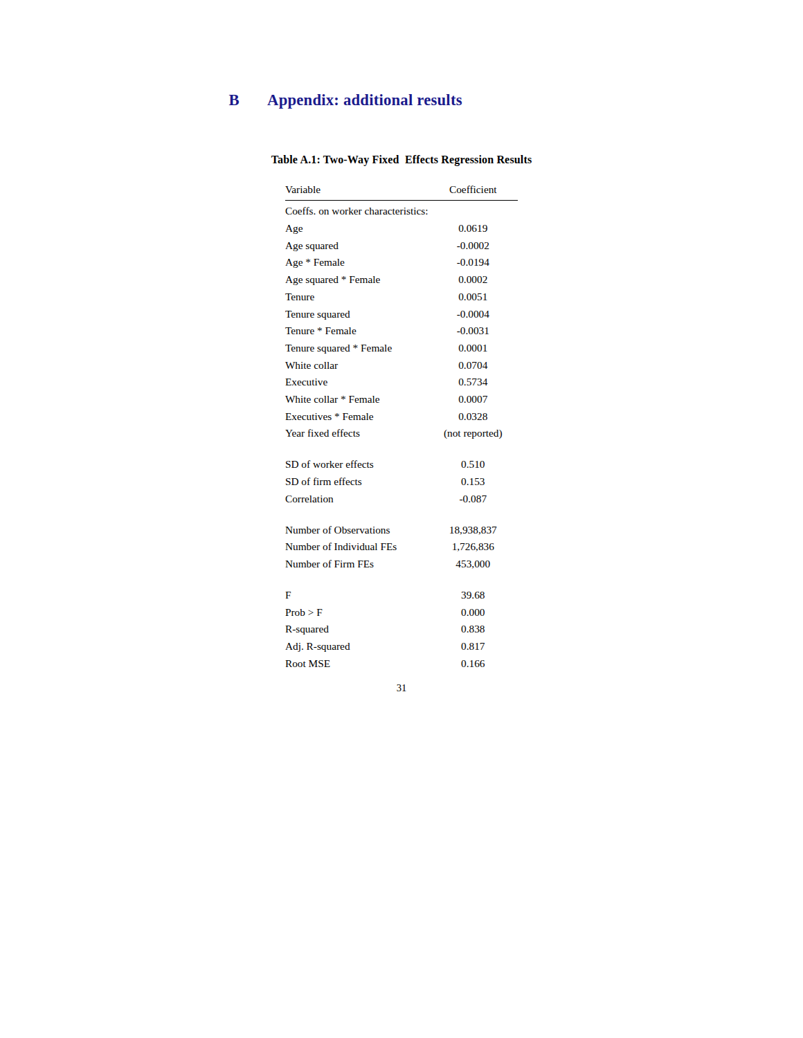BAppendix: additional results
Table A.1: Two-Way Fixed Effects Regression Results
| Variable | Coefficient |
| --- | --- |
| Coeffs. on worker characteristics: | |
| Age | 0.0619 |
| Age squared | -0.0002 |
| Age * Female | -0.0194 |
| Age squared * Female | 0.0002 |
| Tenure | 0.0051 |
| Tenure squared | -0.0004 |
| Tenure * Female | -0.0031 |
| Tenure squared * Female | 0.0001 |
| White collar | 0.0704 |
| Executive | 0.5734 |
| White collar * Female | 0.0007 |
| Executives * Female | 0.0328 |
| Year fixed effects | (not reported) |
| SD of worker effects | 0.510 |
| SD of firm effects | 0.153 |
| Correlation | -0.087 |
| Number of Observations | 18,938,837 |
| Number of Individual FEs | 1,726,836 |
| Number of Firm FEs | 453,000 |
| F | 39.68 |
| Prob > F | 0.000 |
| R-squared | 0.838 |
| Adj. R-squared | 0.817 |
| Root MSE | 0.166 |
31